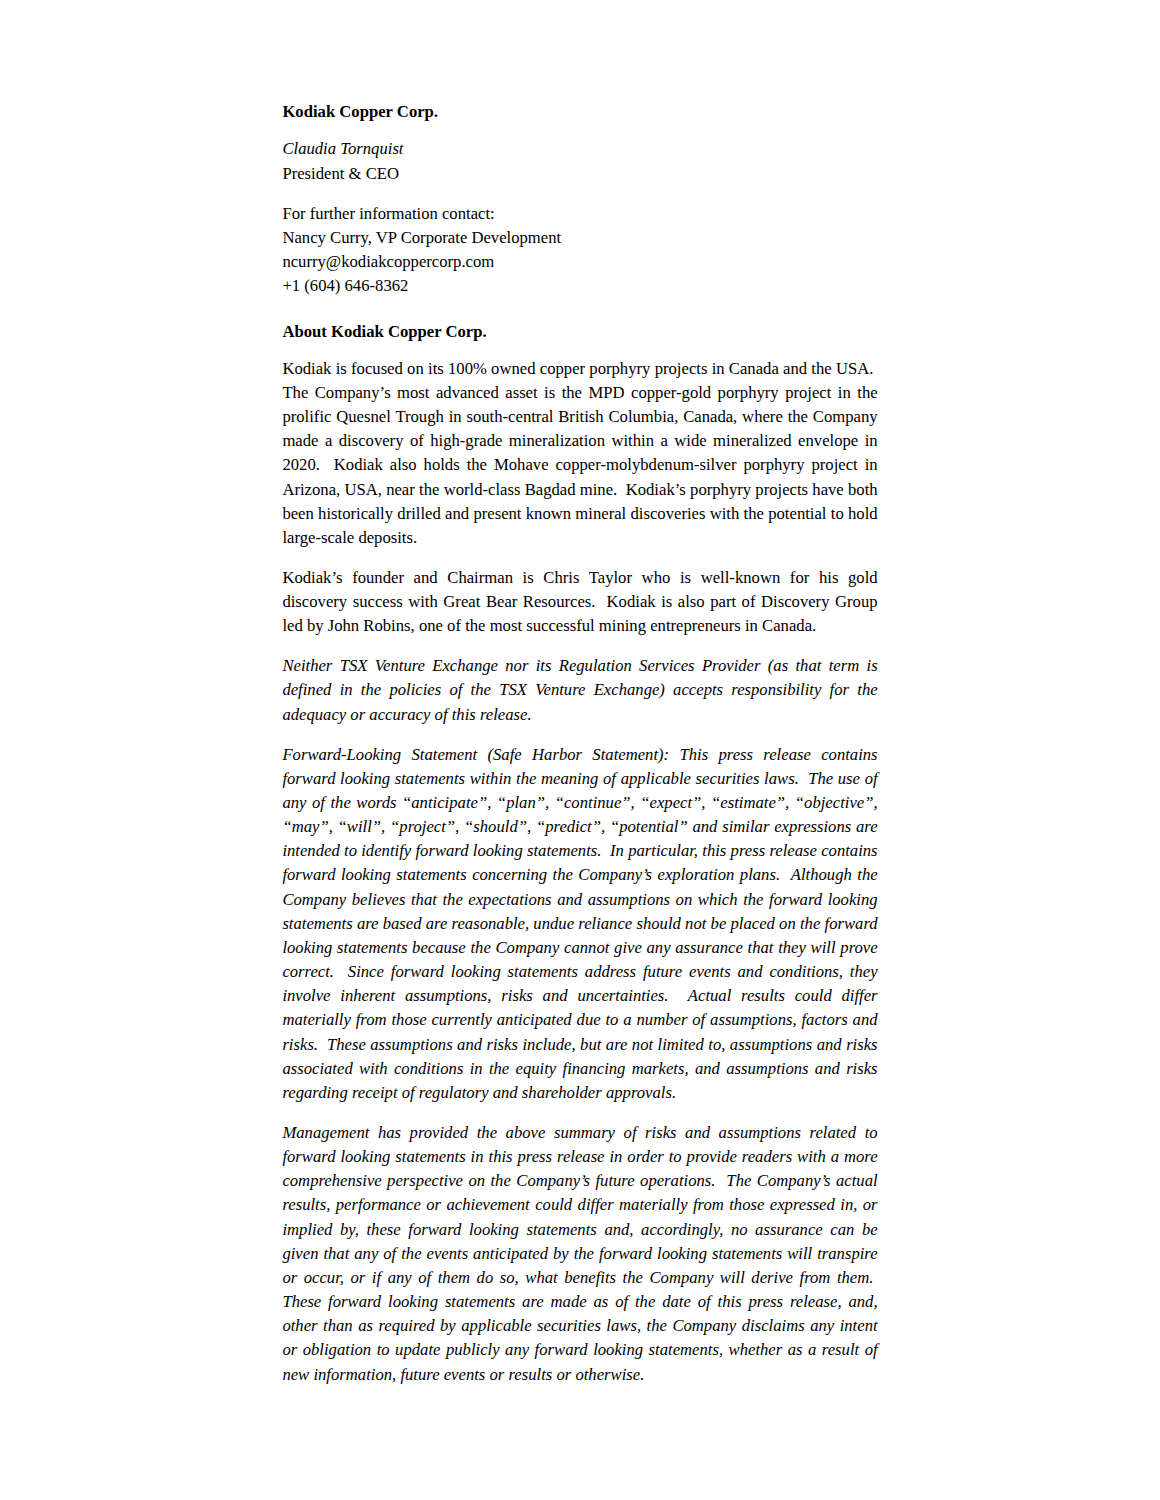Kodiak Copper Corp.
Claudia Tornquist
President & CEO
For further information contact:
Nancy Curry, VP Corporate Development
ncurry@kodiakcoppercorp.com
+1 (604) 646-8362
About Kodiak Copper Corp.
Kodiak is focused on its 100% owned copper porphyry projects in Canada and the USA. The Company’s most advanced asset is the MPD copper-gold porphyry project in the prolific Quesnel Trough in south-central British Columbia, Canada, where the Company made a discovery of high-grade mineralization within a wide mineralized envelope in 2020. Kodiak also holds the Mohave copper-molybdenum-silver porphyry project in Arizona, USA, near the world-class Bagdad mine. Kodiak’s porphyry projects have both been historically drilled and present known mineral discoveries with the potential to hold large-scale deposits.
Kodiak’s founder and Chairman is Chris Taylor who is well-known for his gold discovery success with Great Bear Resources. Kodiak is also part of Discovery Group led by John Robins, one of the most successful mining entrepreneurs in Canada.
Neither TSX Venture Exchange nor its Regulation Services Provider (as that term is defined in the policies of the TSX Venture Exchange) accepts responsibility for the adequacy or accuracy of this release.
Forward-Looking Statement (Safe Harbor Statement): This press release contains forward looking statements within the meaning of applicable securities laws. The use of any of the words “anticipate”, “plan”, “continue”, “expect”, “estimate”, “objective”, “may”, “will”, “project”, “should”, “predict”, “potential” and similar expressions are intended to identify forward looking statements. In particular, this press release contains forward looking statements concerning the Company’s exploration plans. Although the Company believes that the expectations and assumptions on which the forward looking statements are based are reasonable, undue reliance should not be placed on the forward looking statements because the Company cannot give any assurance that they will prove correct. Since forward looking statements address future events and conditions, they involve inherent assumptions, risks and uncertainties. Actual results could differ materially from those currently anticipated due to a number of assumptions, factors and risks. These assumptions and risks include, but are not limited to, assumptions and risks associated with conditions in the equity financing markets, and assumptions and risks regarding receipt of regulatory and shareholder approvals.
Management has provided the above summary of risks and assumptions related to forward looking statements in this press release in order to provide readers with a more comprehensive perspective on the Company’s future operations. The Company’s actual results, performance or achievement could differ materially from those expressed in, or implied by, these forward looking statements and, accordingly, no assurance can be given that any of the events anticipated by the forward looking statements will transpire or occur, or if any of them do so, what benefits the Company will derive from them. These forward looking statements are made as of the date of this press release, and, other than as required by applicable securities laws, the Company disclaims any intent or obligation to update publicly any forward looking statements, whether as a result of new information, future events or results or otherwise.